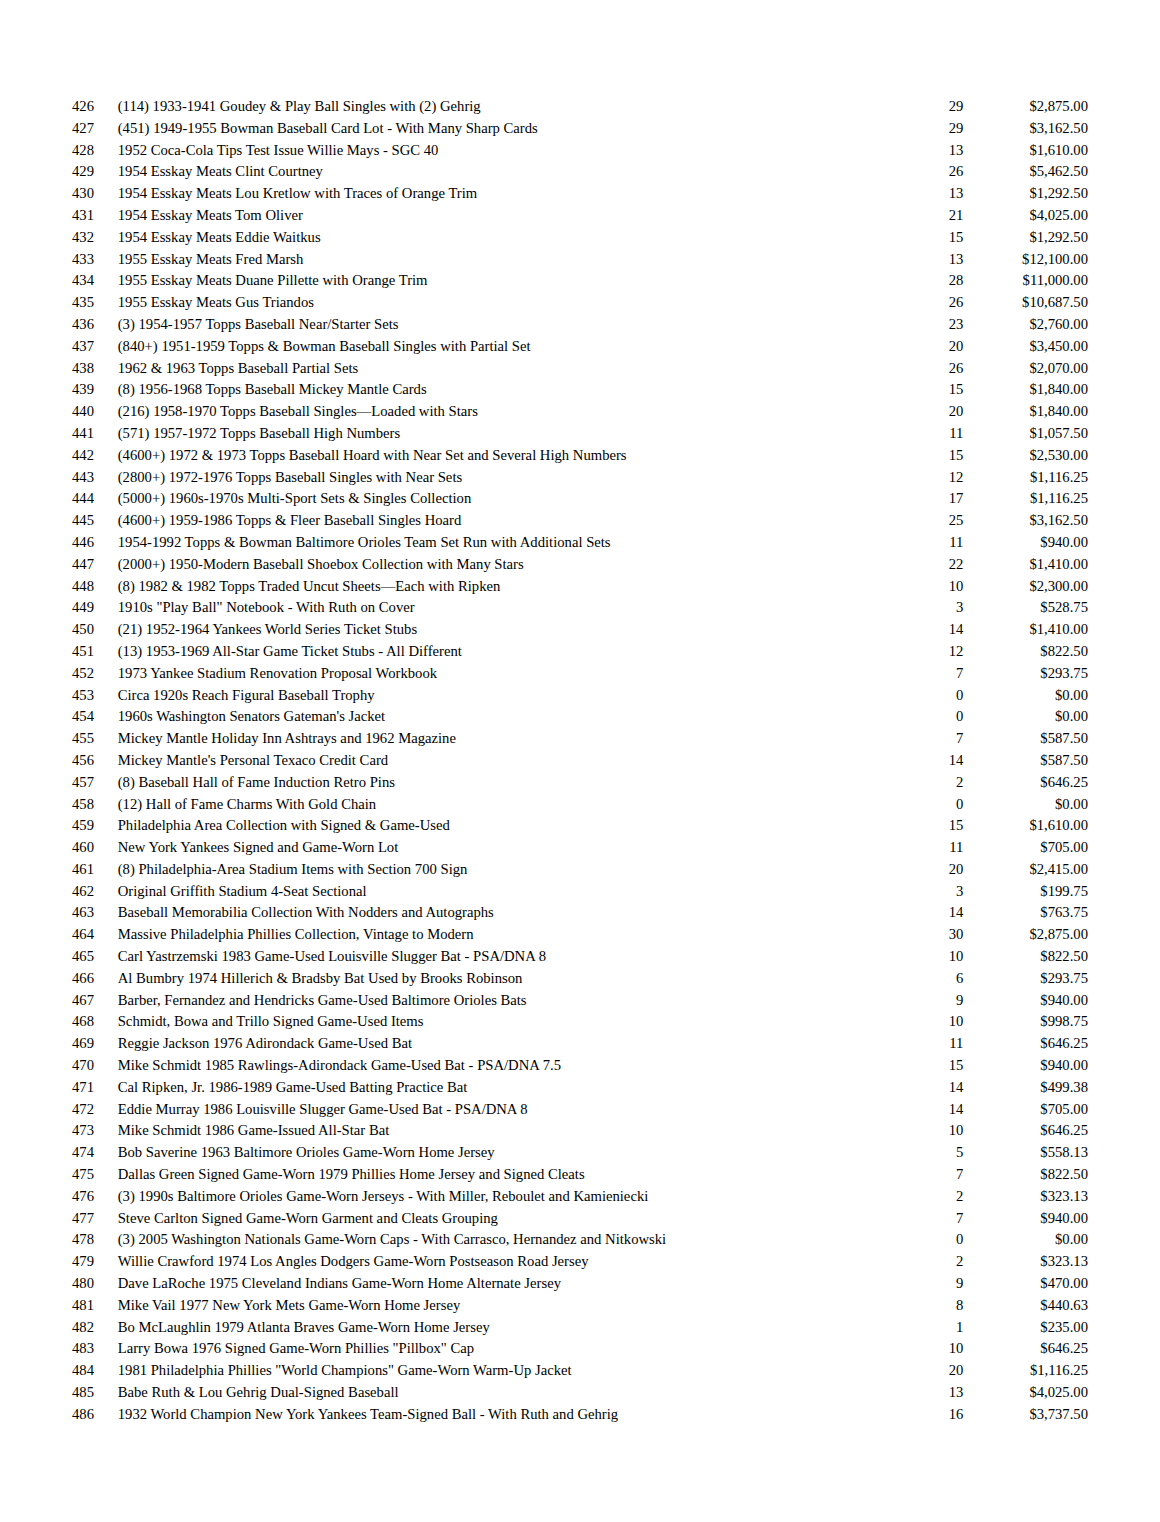| 426 | (114) 1933-1941 Goudey & Play Ball Singles with (2) Gehrig | 29 | $2,875.00 |
| 427 | (451) 1949-1955 Bowman Baseball Card Lot - With Many Sharp Cards | 29 | $3,162.50 |
| 428 | 1952 Coca-Cola Tips Test Issue Willie Mays - SGC 40 | 13 | $1,610.00 |
| 429 | 1954 Esskay Meats Clint Courtney | 26 | $5,462.50 |
| 430 | 1954 Esskay Meats Lou Kretlow with Traces of Orange Trim | 13 | $1,292.50 |
| 431 | 1954 Esskay Meats Tom Oliver | 21 | $4,025.00 |
| 432 | 1954 Esskay Meats Eddie Waitkus | 15 | $1,292.50 |
| 433 | 1955 Esskay Meats Fred Marsh | 13 | $12,100.00 |
| 434 | 1955 Esskay Meats Duane Pillette with Orange Trim | 28 | $11,000.00 |
| 435 | 1955 Esskay Meats Gus Triandos | 26 | $10,687.50 |
| 436 | (3) 1954-1957 Topps Baseball Near/Starter Sets | 23 | $2,760.00 |
| 437 | (840+) 1951-1959 Topps & Bowman Baseball Singles with Partial Set | 20 | $3,450.00 |
| 438 | 1962 & 1963 Topps Baseball Partial Sets | 26 | $2,070.00 |
| 439 | (8) 1956-1968 Topps Baseball Mickey Mantle Cards | 15 | $1,840.00 |
| 440 | (216) 1958-1970 Topps Baseball Singles—Loaded with Stars | 20 | $1,840.00 |
| 441 | (571) 1957-1972 Topps Baseball High Numbers | 11 | $1,057.50 |
| 442 | (4600+) 1972 & 1973 Topps Baseball Hoard with Near Set and Several High Numbers | 15 | $2,530.00 |
| 443 | (2800+) 1972-1976 Topps Baseball Singles with Near Sets | 12 | $1,116.25 |
| 444 | (5000+) 1960s-1970s Multi-Sport Sets & Singles Collection | 17 | $1,116.25 |
| 445 | (4600+) 1959-1986 Topps & Fleer Baseball Singles Hoard | 25 | $3,162.50 |
| 446 | 1954-1992 Topps & Bowman Baltimore Orioles Team Set Run with Additional Sets | 11 | $940.00 |
| 447 | (2000+) 1950-Modern Baseball Shoebox Collection with Many Stars | 22 | $1,410.00 |
| 448 | (8) 1982 & 1982 Topps Traded Uncut Sheets—Each with Ripken | 10 | $2,300.00 |
| 449 | 1910s "Play Ball" Notebook - With Ruth on Cover | 3 | $528.75 |
| 450 | (21) 1952-1964 Yankees World Series Ticket Stubs | 14 | $1,410.00 |
| 451 | (13) 1953-1969 All-Star Game Ticket Stubs - All Different | 12 | $822.50 |
| 452 | 1973 Yankee Stadium Renovation Proposal Workbook | 7 | $293.75 |
| 453 | Circa 1920s Reach Figural Baseball Trophy | 0 | $0.00 |
| 454 | 1960s Washington Senators Gateman's Jacket | 0 | $0.00 |
| 455 | Mickey Mantle Holiday Inn Ashtrays and 1962 Magazine | 7 | $587.50 |
| 456 | Mickey Mantle's Personal Texaco Credit Card | 14 | $587.50 |
| 457 | (8) Baseball Hall of Fame Induction Retro Pins | 2 | $646.25 |
| 458 | (12) Hall of Fame Charms With Gold Chain | 0 | $0.00 |
| 459 | Philadelphia Area Collection with Signed & Game-Used | 15 | $1,610.00 |
| 460 | New York Yankees Signed and Game-Worn Lot | 11 | $705.00 |
| 461 | (8) Philadelphia-Area Stadium Items with Section 700 Sign | 20 | $2,415.00 |
| 462 | Original Griffith Stadium 4-Seat Sectional | 3 | $199.75 |
| 463 | Baseball Memorabilia Collection With Nodders and Autographs | 14 | $763.75 |
| 464 | Massive Philadelphia Phillies Collection, Vintage to Modern | 30 | $2,875.00 |
| 465 | Carl Yastrzemski 1983 Game-Used Louisville Slugger Bat - PSA/DNA 8 | 10 | $822.50 |
| 466 | Al Bumbry 1974 Hillerich & Bradsby Bat Used by Brooks Robinson | 6 | $293.75 |
| 467 | Barber, Fernandez and Hendricks Game-Used Baltimore Orioles Bats | 9 | $940.00 |
| 468 | Schmidt, Bowa and Trillo Signed Game-Used Items | 10 | $998.75 |
| 469 | Reggie Jackson 1976 Adirondack Game-Used Bat | 11 | $646.25 |
| 470 | Mike Schmidt 1985 Rawlings-Adirondack Game-Used Bat - PSA/DNA 7.5 | 15 | $940.00 |
| 471 | Cal Ripken, Jr. 1986-1989 Game-Used Batting Practice Bat | 14 | $499.38 |
| 472 | Eddie Murray 1986 Louisville Slugger Game-Used Bat - PSA/DNA 8 | 14 | $705.00 |
| 473 | Mike Schmidt 1986 Game-Issued All-Star Bat | 10 | $646.25 |
| 474 | Bob Saverine 1963 Baltimore Orioles Game-Worn Home Jersey | 5 | $558.13 |
| 475 | Dallas Green Signed Game-Worn 1979 Phillies Home Jersey and Signed Cleats | 7 | $822.50 |
| 476 | (3) 1990s Baltimore Orioles Game-Worn Jerseys - With Miller, Reboulet and Kamieniecki | 2 | $323.13 |
| 477 | Steve Carlton Signed Game-Worn Garment and Cleats Grouping | 7 | $940.00 |
| 478 | (3) 2005 Washington Nationals Game-Worn Caps - With Carrasco, Hernandez and Nitkowski | 0 | $0.00 |
| 479 | Willie Crawford 1974 Los Angles Dodgers Game-Worn Postseason Road Jersey | 2 | $323.13 |
| 480 | Dave LaRoche 1975 Cleveland Indians Game-Worn Home Alternate Jersey | 9 | $470.00 |
| 481 | Mike Vail 1977 New York Mets Game-Worn Home Jersey | 8 | $440.63 |
| 482 | Bo McLaughlin 1979 Atlanta Braves Game-Worn Home Jersey | 1 | $235.00 |
| 483 | Larry Bowa 1976 Signed Game-Worn Phillies "Pillbox" Cap | 10 | $646.25 |
| 484 | 1981 Philadelphia Phillies "World Champions" Game-Worn Warm-Up Jacket | 20 | $1,116.25 |
| 485 | Babe Ruth & Lou Gehrig Dual-Signed Baseball | 13 | $4,025.00 |
| 486 | 1932 World Champion New York Yankees Team-Signed Ball - With Ruth and Gehrig | 16 | $3,737.50 |